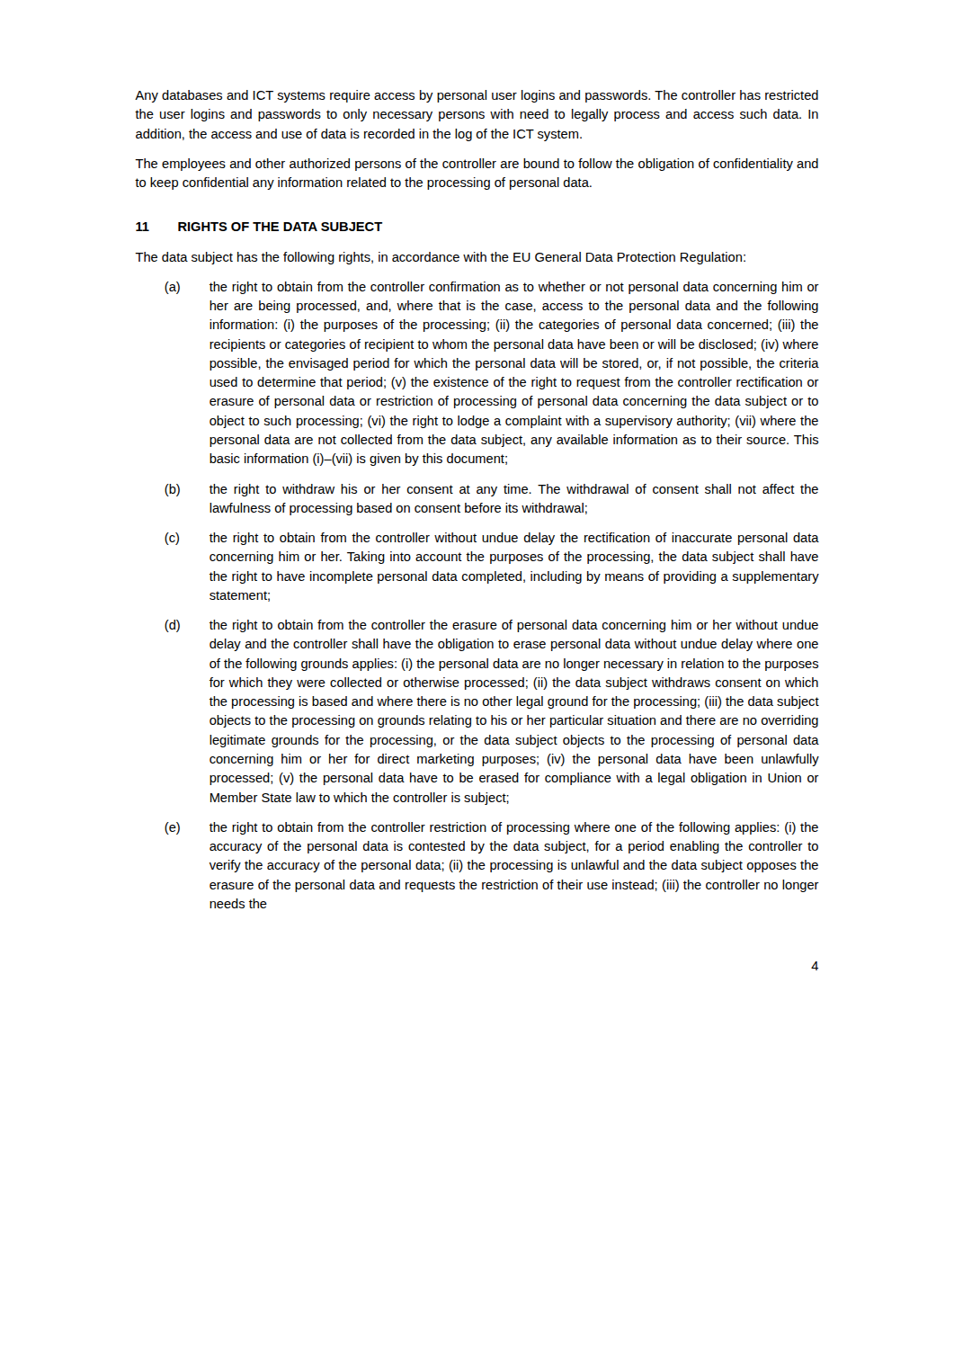Any databases and ICT systems require access by personal user logins and passwords. The controller has restricted the user logins and passwords to only necessary persons with need to legally process and access such data. In addition, the access and use of data is recorded in the log of the ICT system.
The employees and other authorized persons of the controller are bound to follow the obligation of confidentiality and to keep confidential any information related to the processing of personal data.
11 Rights of the data subject
The data subject has the following rights, in accordance with the EU General Data Protection Regulation:
(a) the right to obtain from the controller confirmation as to whether or not personal data concerning him or her are being processed, and, where that is the case, access to the personal data and the following information: (i) the purposes of the processing; (ii) the categories of personal data concerned; (iii) the recipients or categories of recipient to whom the personal data have been or will be disclosed; (iv) where possible, the envisaged period for which the personal data will be stored, or, if not possible, the criteria used to determine that period; (v) the existence of the right to request from the controller rectification or erasure of personal data or restriction of processing of personal data concerning the data subject or to object to such processing; (vi) the right to lodge a complaint with a supervisory authority; (vii) where the personal data are not collected from the data subject, any available information as to their source. This basic information (i)–(vii) is given by this document;
(b) the right to withdraw his or her consent at any time. The withdrawal of consent shall not affect the lawfulness of processing based on consent before its withdrawal;
(c) the right to obtain from the controller without undue delay the rectification of inaccurate personal data concerning him or her. Taking into account the purposes of the processing, the data subject shall have the right to have incomplete personal data completed, including by means of providing a supplementary statement;
(d) the right to obtain from the controller the erasure of personal data concerning him or her without undue delay and the controller shall have the obligation to erase personal data without undue delay where one of the following grounds applies: (i) the personal data are no longer necessary in relation to the purposes for which they were collected or otherwise processed; (ii) the data subject withdraws consent on which the processing is based and where there is no other legal ground for the processing; (iii) the data subject objects to the processing on grounds relating to his or her particular situation and there are no overriding legitimate grounds for the processing, or the data subject objects to the processing of personal data concerning him or her for direct marketing purposes; (iv) the personal data have been unlawfully processed; (v) the personal data have to be erased for compliance with a legal obligation in Union or Member State law to which the controller is subject;
(e) the right to obtain from the controller restriction of processing where one of the following applies: (i) the accuracy of the personal data is contested by the data subject, for a period enabling the controller to verify the accuracy of the personal data; (ii) the processing is unlawful and the data subject opposes the erasure of the personal data and requests the restriction of their use instead; (iii) the controller no longer needs the
4